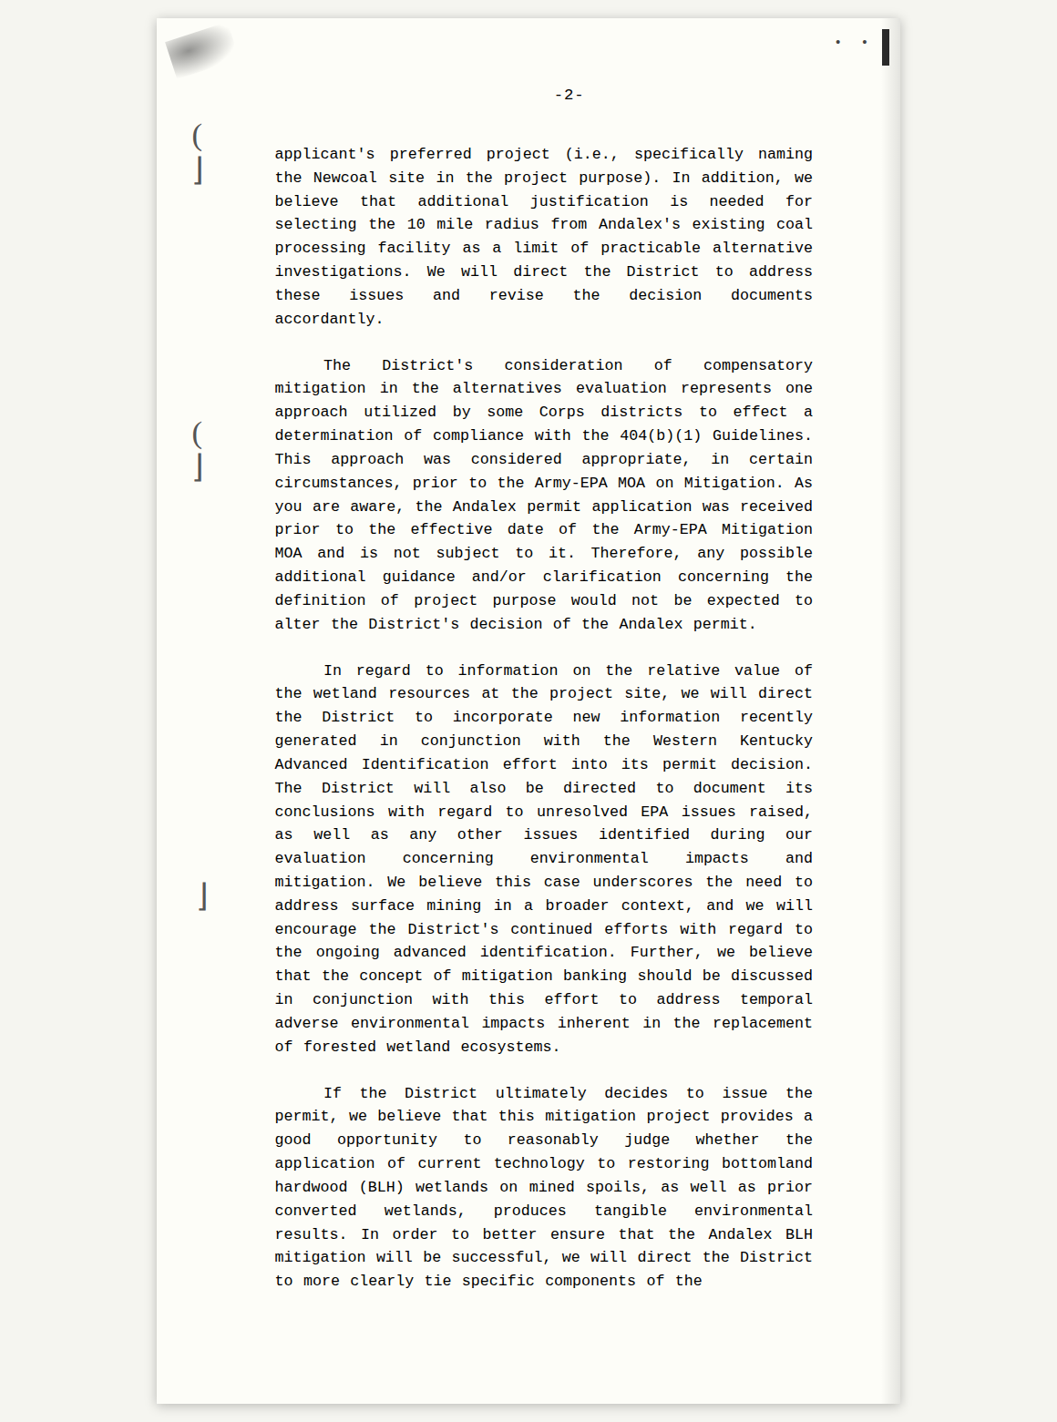• •
( ⌋ ( ⌋ ⌋
-2-
applicant's preferred project (i.e., specifically naming the Newcoal site in the project purpose). In addition, we believe that additional justification is needed for selecting the 10 mile radius from Andalex's existing coal processing facility as a limit of practicable alternative investigations. We will direct the District to address these issues and revise the decision documents accordantly.
The District's consideration of compensatory mitigation in the alternatives evaluation represents one approach utilized by some Corps districts to effect a determination of compliance with the 404(b)(1) Guidelines. This approach was considered appropriate, in certain circumstances, prior to the Army-EPA MOA on Mitigation. As you are aware, the Andalex permit application was received prior to the effective date of the Army-EPA Mitigation MOA and is not subject to it. Therefore, any possible additional guidance and/or clarification concerning the definition of project purpose would not be expected to alter the District's decision of the Andalex permit.
In regard to information on the relative value of the wetland resources at the project site, we will direct the District to incorporate new information recently generated in conjunction with the Western Kentucky Advanced Identification effort into its permit decision. The District will also be directed to document its conclusions with regard to unresolved EPA issues raised, as well as any other issues identified during our evaluation concerning environmental impacts and mitigation. We believe this case underscores the need to address surface mining in a broader context, and we will encourage the District's continued efforts with regard to the ongoing advanced identification. Further, we believe that the concept of mitigation banking should be discussed in conjunction with this effort to address temporal adverse environmental impacts inherent in the replacement of forested wetland ecosystems.
If the District ultimately decides to issue the permit, we believe that this mitigation project provides a good opportunity to reasonably judge whether the application of current technology to restoring bottomland hardwood (BLH) wetlands on mined spoils, as well as prior converted wetlands, produces tangible environmental results. In order to better ensure that the Andalex BLH mitigation will be successful, we will direct the District to more clearly tie specific components of the